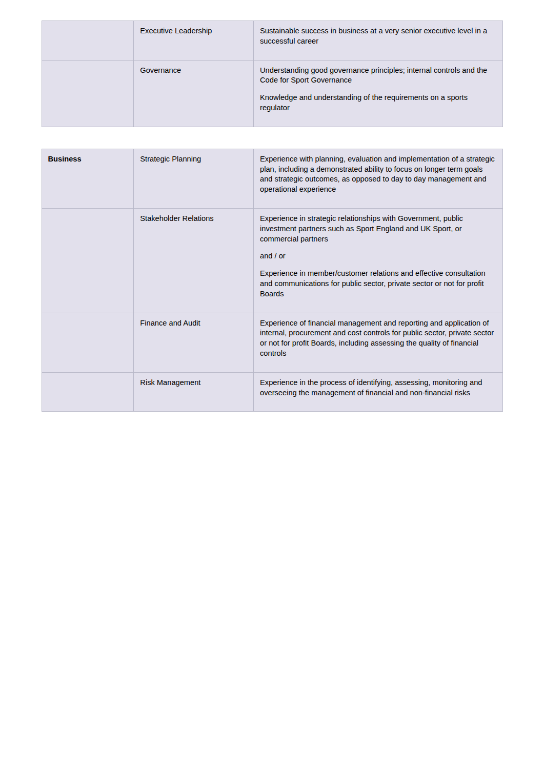| | Executive Leadership | Sustainable success in business at a very senior executive level in a successful career |
| | Governance | Understanding good governance principles; internal controls and the Code for Sport Governance Knowledge and understanding of the requirements on a sports regulator |
| Business | Strategic Planning | Experience with planning, evaluation and implementation of a strategic plan, including a demonstrated ability to focus on longer term goals and strategic outcomes, as opposed to day to day management and operational experience |
| | Stakeholder Relations | Experience in strategic relationships with Government, public investment partners such as Sport England and UK Sport, or commercial partners and / or Experience in member/customer relations and effective consultation and communications for public sector, private sector or not for profit Boards |
| | Finance and Audit | Experience of financial management and reporting and application of internal, procurement and cost controls for public sector, private sector or not for profit Boards, including assessing the quality of financial controls |
| | Risk Management | Experience in the process of identifying, assessing, monitoring and overseeing the management of financial and non-financial risks |